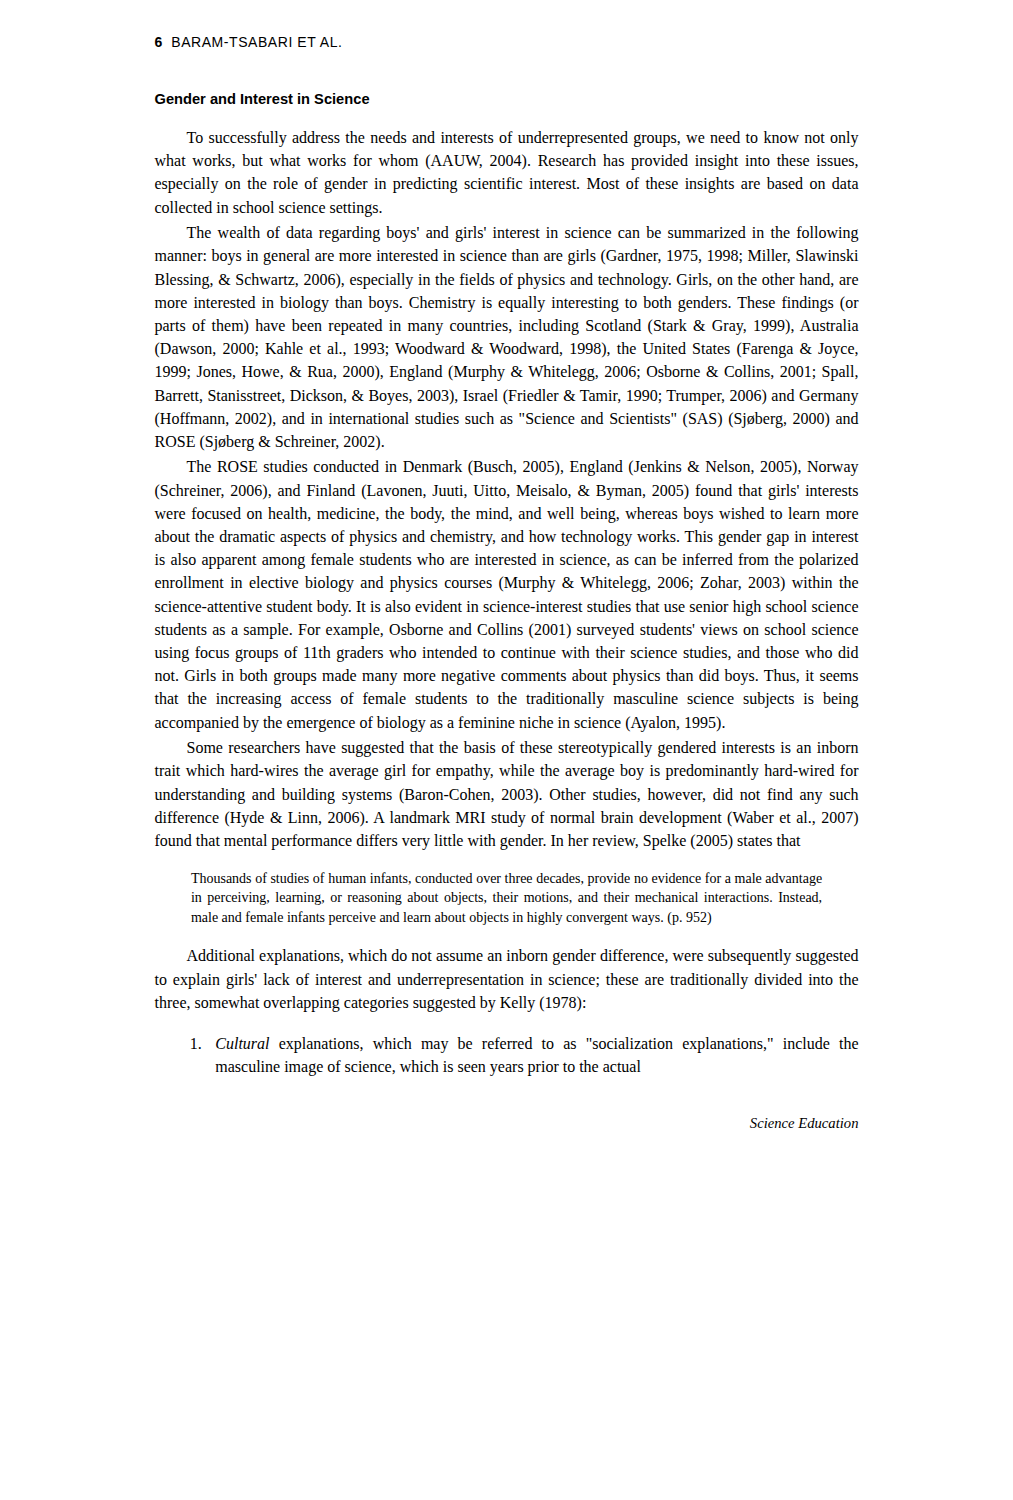6 BARAM-TSABARI ET AL.
Gender and Interest in Science
To successfully address the needs and interests of underrepresented groups, we need to know not only what works, but what works for whom (AAUW, 2004). Research has provided insight into these issues, especially on the role of gender in predicting scientific interest. Most of these insights are based on data collected in school science settings.
The wealth of data regarding boys' and girls' interest in science can be summarized in the following manner: boys in general are more interested in science than are girls (Gardner, 1975, 1998; Miller, Slawinski Blessing, & Schwartz, 2006), especially in the fields of physics and technology. Girls, on the other hand, are more interested in biology than boys. Chemistry is equally interesting to both genders. These findings (or parts of them) have been repeated in many countries, including Scotland (Stark & Gray, 1999), Australia (Dawson, 2000; Kahle et al., 1993; Woodward & Woodward, 1998), the United States (Farenga & Joyce, 1999; Jones, Howe, & Rua, 2000), England (Murphy & Whitelegg, 2006; Osborne & Collins, 2001; Spall, Barrett, Stanisstreet, Dickson, & Boyes, 2003), Israel (Friedler & Tamir, 1990; Trumper, 2006) and Germany (Hoffmann, 2002), and in international studies such as "Science and Scientists" (SAS) (Sjøberg, 2000) and ROSE (Sjøberg & Schreiner, 2002).
The ROSE studies conducted in Denmark (Busch, 2005), England (Jenkins & Nelson, 2005), Norway (Schreiner, 2006), and Finland (Lavonen, Juuti, Uitto, Meisalo, & Byman, 2005) found that girls' interests were focused on health, medicine, the body, the mind, and well being, whereas boys wished to learn more about the dramatic aspects of physics and chemistry, and how technology works. This gender gap in interest is also apparent among female students who are interested in science, as can be inferred from the polarized enrollment in elective biology and physics courses (Murphy & Whitelegg, 2006; Zohar, 2003) within the science-attentive student body. It is also evident in science-interest studies that use senior high school science students as a sample. For example, Osborne and Collins (2001) surveyed students' views on school science using focus groups of 11th graders who intended to continue with their science studies, and those who did not. Girls in both groups made many more negative comments about physics than did boys. Thus, it seems that the increasing access of female students to the traditionally masculine science subjects is being accompanied by the emergence of biology as a feminine niche in science (Ayalon, 1995).
Some researchers have suggested that the basis of these stereotypically gendered interests is an inborn trait which hard-wires the average girl for empathy, while the average boy is predominantly hard-wired for understanding and building systems (Baron-Cohen, 2003). Other studies, however, did not find any such difference (Hyde & Linn, 2006). A landmark MRI study of normal brain development (Waber et al., 2007) found that mental performance differs very little with gender. In her review, Spelke (2005) states that
Thousands of studies of human infants, conducted over three decades, provide no evidence for a male advantage in perceiving, learning, or reasoning about objects, their motions, and their mechanical interactions. Instead, male and female infants perceive and learn about objects in highly convergent ways. (p. 952)
Additional explanations, which do not assume an inborn gender difference, were subsequently suggested to explain girls' lack of interest and underrepresentation in science; these are traditionally divided into the three, somewhat overlapping categories suggested by Kelly (1978):
Cultural explanations, which may be referred to as "socialization explanations," include the masculine image of science, which is seen years prior to the actual
Science Education